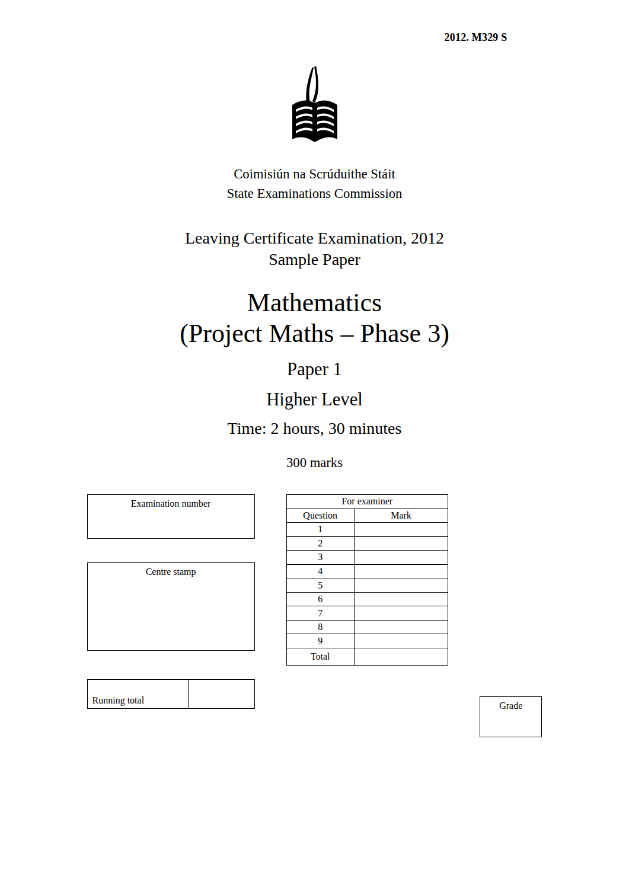2012. M329 S
Coimisiún na Scrúduithe Stáit
State Examinations Commission
Leaving Certificate Examination, 2012
Sample Paper
Mathematics
(Project Maths – Phase 3)
Paper 1
Higher Level
Time: 2 hours, 30 minutes
300 marks
Examination number
Centre stamp
Running total
| For examiner |
| --- |
| Question | Mark |
| 1 | |
| 2 | |
| 3 | |
| 4 | |
| 5 | |
| 6 | |
| 7 | |
| 8 | |
| 9 | |
| Total | |
Grade